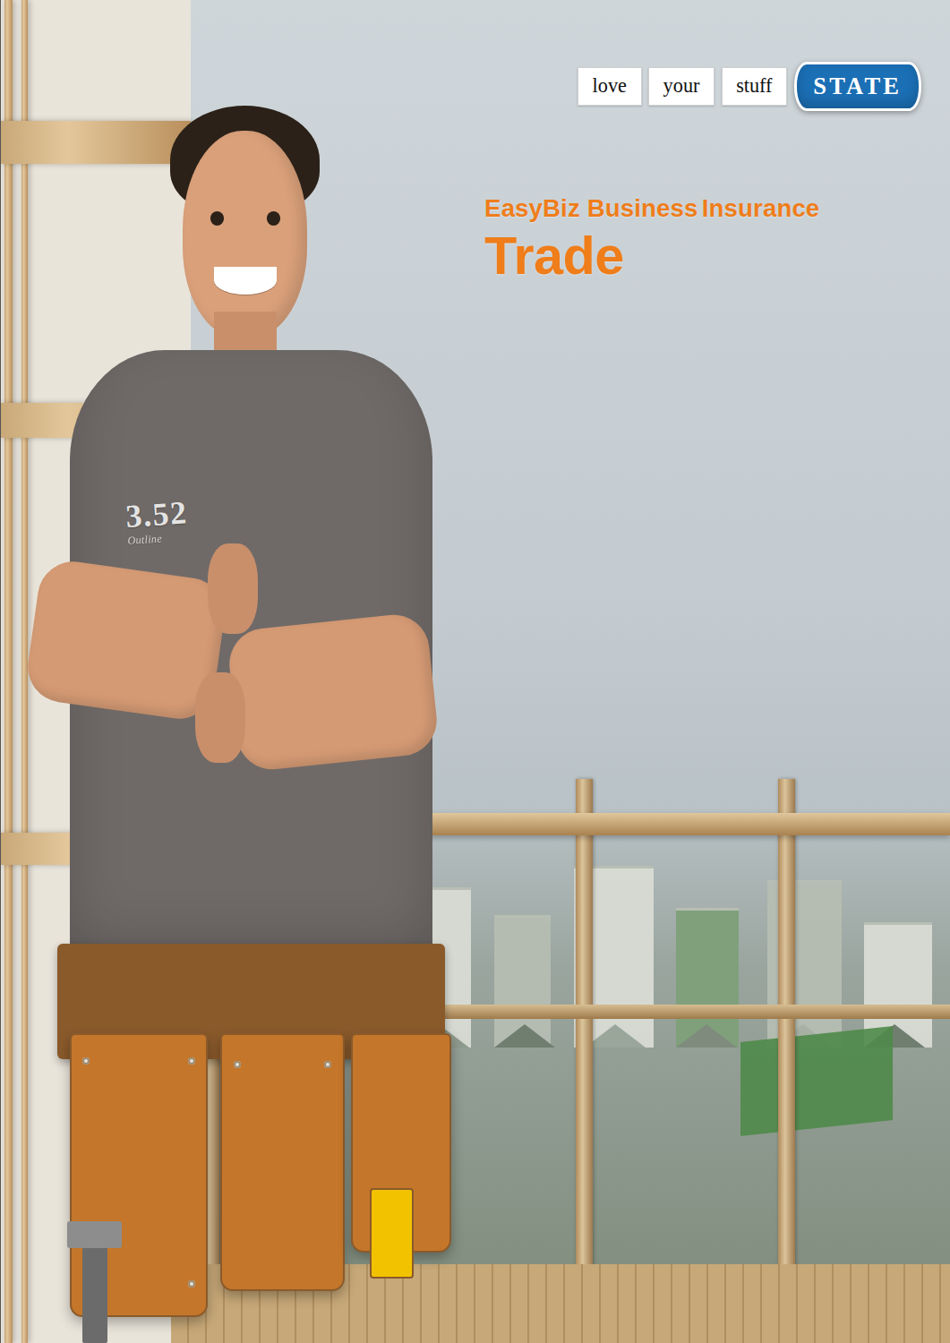EasyBiz Business Insurance – Trade
3.52Outline
love your stuff STATE
EasyBiz Business Insurance Trade